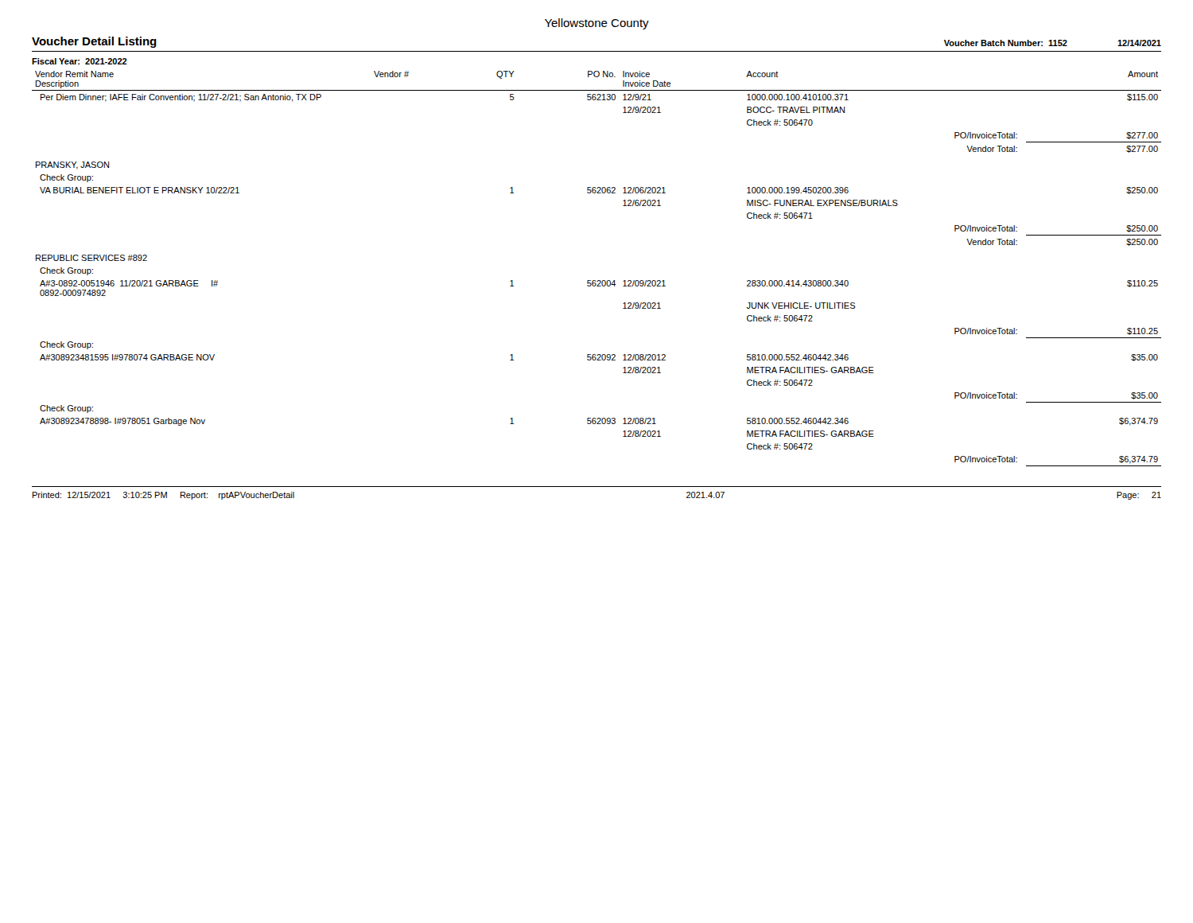Yellowstone County
Voucher Detail Listing
Voucher Batch Number: 1152 12/14/2021
Fiscal Year: 2021-2022
| Vendor Remit Name Description | Vendor # | QTY | PO No. | Invoice Invoice Date | Account | Amount |
| --- | --- | --- | --- | --- | --- | --- |
| Per Diem Dinner; IAFE Fair Convention; 11/27-2/21; San Antonio, TX DP | | 5 | 562130 | 12/9/21 | 1000.000.100.410100.371 | $115.00 |
| | | | | 12/9/2021 | BOCC- TRAVEL PITMAN | |
| | | | | | Check #: 506470 | |
| | PO/InvoiceTotal: | $277.00 |
| | Vendor Total: | $277.00 |
| PRANSKY, JASON | |
| Check Group: | |
| VA BURIAL BENEFIT ELIOT E PRANSKY 10/22/21 | | 1 | 562062 | 12/06/2021 | 1000.000.199.450200.396 | $250.00 |
| | | | | 12/6/2021 | MISC- FUNERAL EXPENSE/BURIALS | |
| | | | | | Check #: 506471 | |
| | PO/InvoiceTotal: | $250.00 |
| | Vendor Total: | $250.00 |
| REPUBLIC SERVICES #892 | |
| Check Group: | |
| A#3-0892-0051946 11/20/21 GARBAGE I# 0892-000974892 | | 1 | 562004 | 12/09/2021 | 2830.000.414.430800.340 | $110.25 |
| | | | | 12/9/2021 | JUNK VEHICLE- UTILITIES | |
| | | | | | Check #: 506472 | |
| | PO/InvoiceTotal: | $110.25 |
| Check Group: | |
| A#308923481595 I#978074 GARBAGE NOV | | 1 | 562092 | 12/08/2012 | 5810.000.552.460442.346 | $35.00 |
| | | | | 12/8/2021 | METRA FACILITIES- GARBAGE | |
| | | | | | Check #: 506472 | |
| | PO/InvoiceTotal: | $35.00 |
| Check Group: | |
| A#308923478898- I#978051 Garbage Nov | | 1 | 562093 | 12/08/21 | 5810.000.552.460442.346 | $6,374.79 |
| | | | | 12/8/2021 | METRA FACILITIES- GARBAGE | |
| | | | | | Check #: 506472 | |
| | PO/InvoiceTotal: | $6,374.79 |
Printed: 12/15/2021 3:10:25 PM Report: rptAPVoucherDetail
2021.4.07
Page: 21